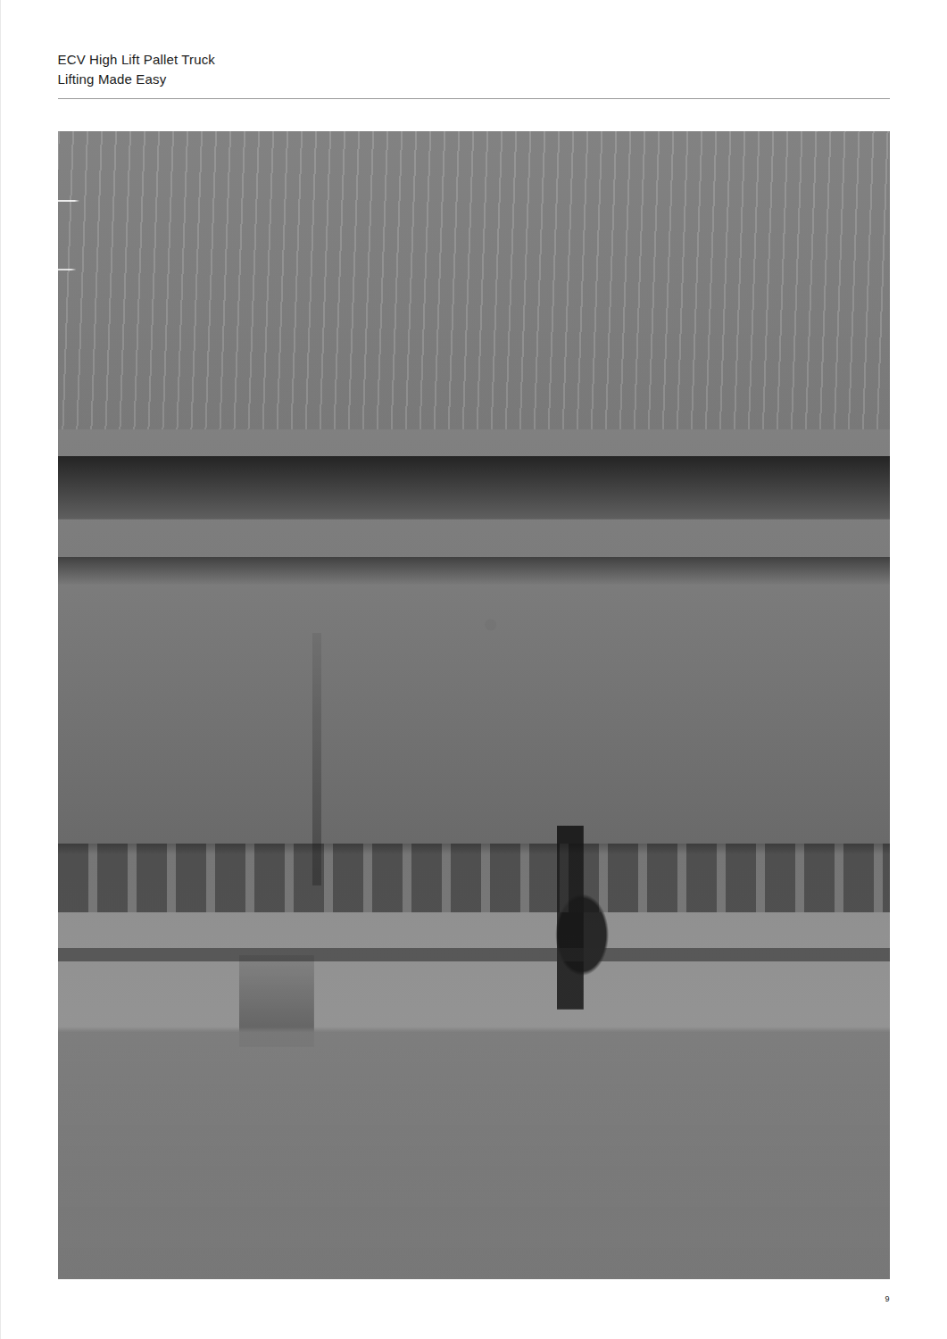ECV High Lift Pallet Truck Lifting Made Easy
Black and white photograph of an industrial production hall with overhead crane girders, ceiling light strips and a hanging crane hook. In the foreground a worker stands beside an ECV high lift pallet truck, handling a plastic crate on a workbench surrounded by stacked crates and pallets.
9